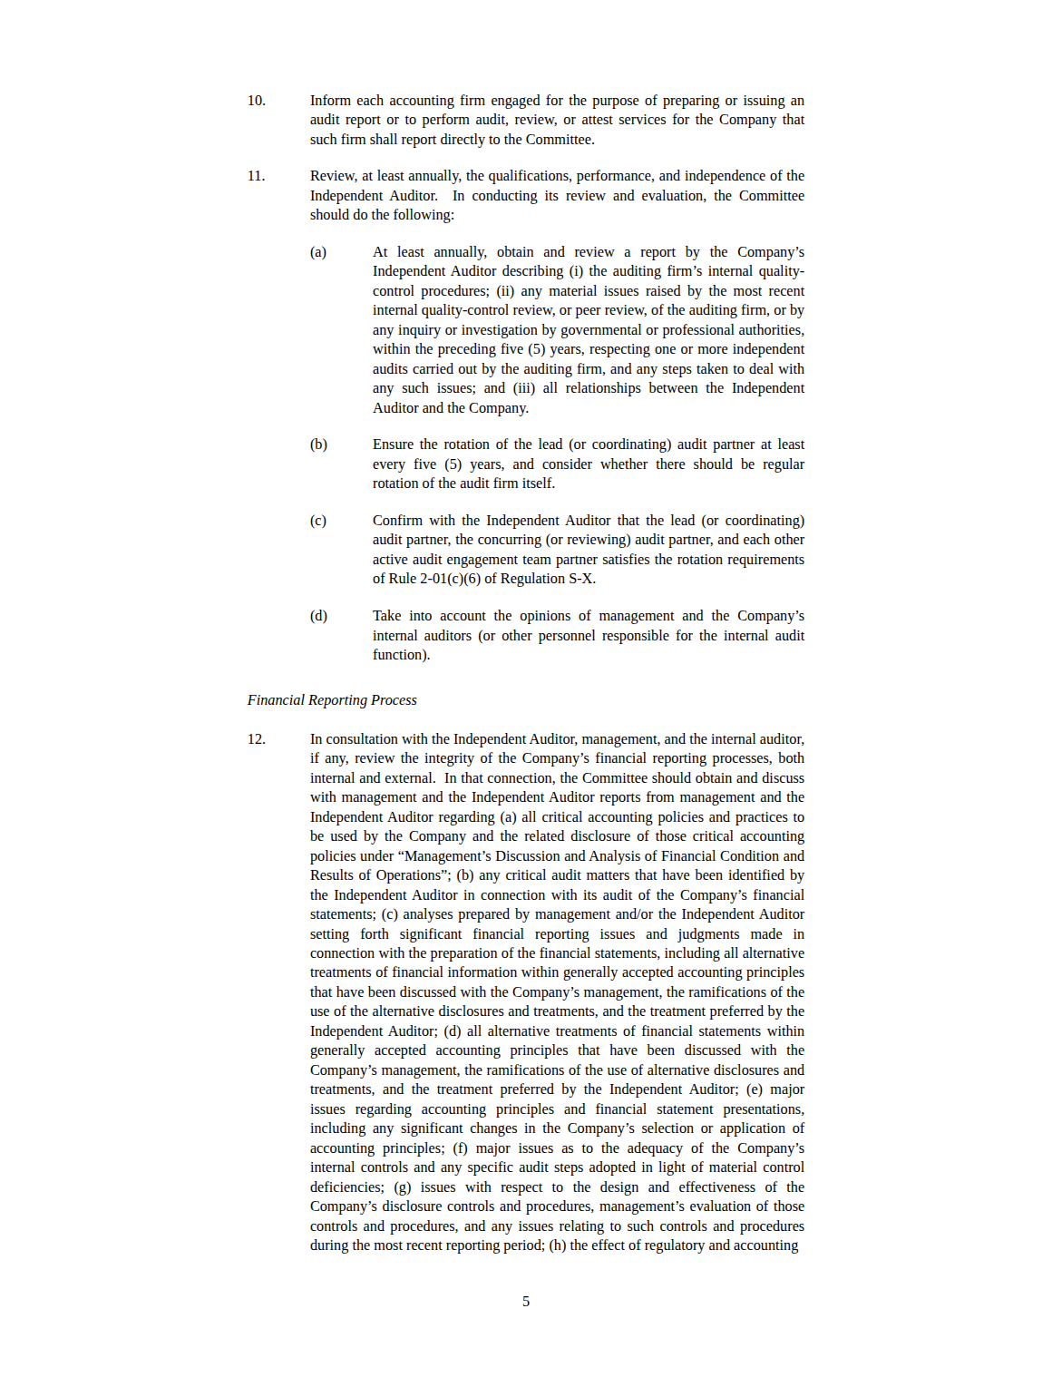10.
Inform each accounting firm engaged for the purpose of preparing or issuing an audit report or to perform audit, review, or attest services for the Company that such firm shall report directly to the Committee.
11.
Review, at least annually, the qualifications, performance, and independence of the Independent Auditor. In conducting its review and evaluation, the Committee should do the following:
(a)
At least annually, obtain and review a report by the Company’s Independent Auditor describing (i) the auditing firm’s internal quality-control procedures; (ii) any material issues raised by the most recent internal quality-control review, or peer review, of the auditing firm, or by any inquiry or investigation by governmental or professional authorities, within the preceding five (5) years, respecting one or more independent audits carried out by the auditing firm, and any steps taken to deal with any such issues; and (iii) all relationships between the Independent Auditor and the Company.
(b)
Ensure the rotation of the lead (or coordinating) audit partner at least every five (5) years, and consider whether there should be regular rotation of the audit firm itself.
(c)
Confirm with the Independent Auditor that the lead (or coordinating) audit partner, the concurring (or reviewing) audit partner, and each other active audit engagement team partner satisfies the rotation requirements of Rule 2-01(c)(6) of Regulation S-X.
(d)
Take into account the opinions of management and the Company’s internal auditors (or other personnel responsible for the internal audit function).
Financial Reporting Process
12.
In consultation with the Independent Auditor, management, and the internal auditor, if any, review the integrity of the Company’s financial reporting processes, both internal and external. In that connection, the Committee should obtain and discuss with management and the Independent Auditor reports from management and the Independent Auditor regarding (a) all critical accounting policies and practices to be used by the Company and the related disclosure of those critical accounting policies under “Management’s Discussion and Analysis of Financial Condition and Results of Operations”; (b) any critical audit matters that have been identified by the Independent Auditor in connection with its audit of the Company’s financial statements; (c) analyses prepared by management and/or the Independent Auditor setting forth significant financial reporting issues and judgments made in connection with the preparation of the financial statements, including all alternative treatments of financial information within generally accepted accounting principles that have been discussed with the Company’s management, the ramifications of the use of the alternative disclosures and treatments, and the treatment preferred by the Independent Auditor; (d) all alternative treatments of financial statements within generally accepted accounting principles that have been discussed with the Company’s management, the ramifications of the use of alternative disclosures and treatments, and the treatment preferred by the Independent Auditor; (e) major issues regarding accounting principles and financial statement presentations, including any significant changes in the Company’s selection or application of accounting principles; (f) major issues as to the adequacy of the Company’s internal controls and any specific audit steps adopted in light of material control deficiencies; (g) issues with respect to the design and effectiveness of the Company’s disclosure controls and procedures, management’s evaluation of those controls and procedures, and any issues relating to such controls and procedures during the most recent reporting period; (h) the effect of regulatory and accounting
5